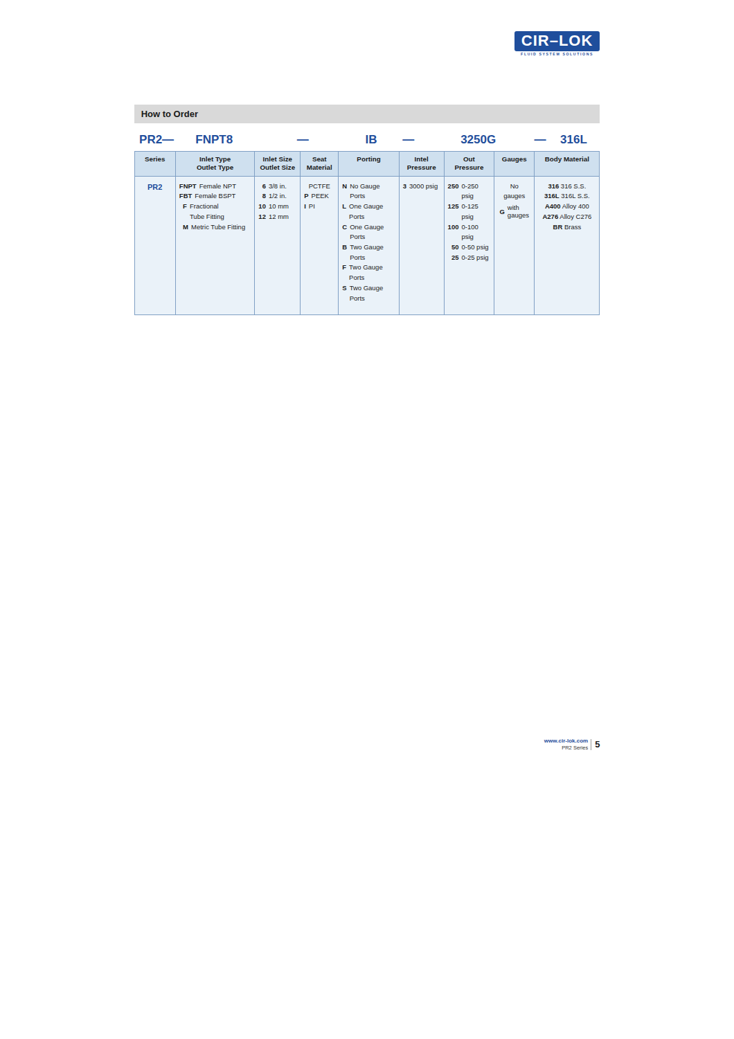CIR–LOK
Fluid System Solutions
How to Order
PR2— FNPT8 — IB — 3250G — 316L
| Series | Inlet Type Outlet Type | Inlet Size Outlet Size | Seat Material | Porting | Intel Pressure | Out Pressure | Gauges | Body Material |
| --- | --- | --- | --- | --- | --- | --- | --- | --- |
| PR2 | FNPT Female NPT FBT Female BSPT F Fractional Tube Fitting M Metric Tube Fitting | 6 3/8 in. 8 1/2 in. 10 10 mm 12 12 mm | PCTFE P PEEK I PI | N No Gauge Ports L One Gauge Ports C One Gauge Ports B Two Gauge Ports F Two Gauge Ports S Two Gauge Ports | 3 3000 psig | 250 0-250 psig 125 0-125 psig 100 0-100 psig 50 0-50 psig 25 0-25 psig | No gauges G with gauges | 316 316 S.S. 316L 316L S.S. A400 Alloy 400 A276 Alloy C276 BR Brass |
www.cir-lok.com
PR2 Series
5